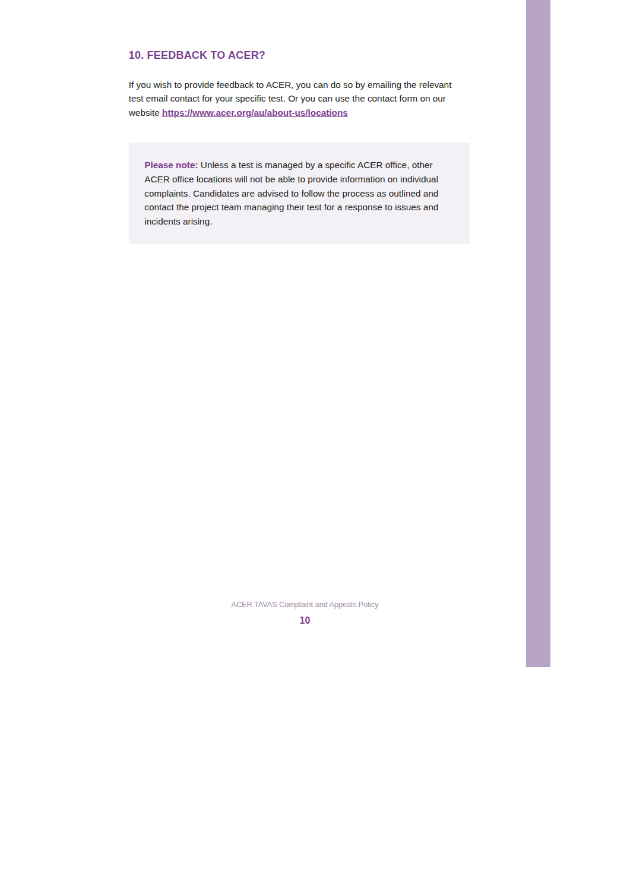10. FEEDBACK TO ACER?
If you wish to provide feedback to ACER, you can do so by emailing the relevant test email contact for your specific test. Or you can use the contact form on our website https://www.acer.org/au/about-us/locations
Please note: Unless a test is managed by a specific ACER office, other ACER office locations will not be able to provide information on individual complaints. Candidates are advised to follow the process as outlined and contact the project team managing their test for a response to issues and incidents arising.
ACER TAVAS Complaint and Appeals Policy
10